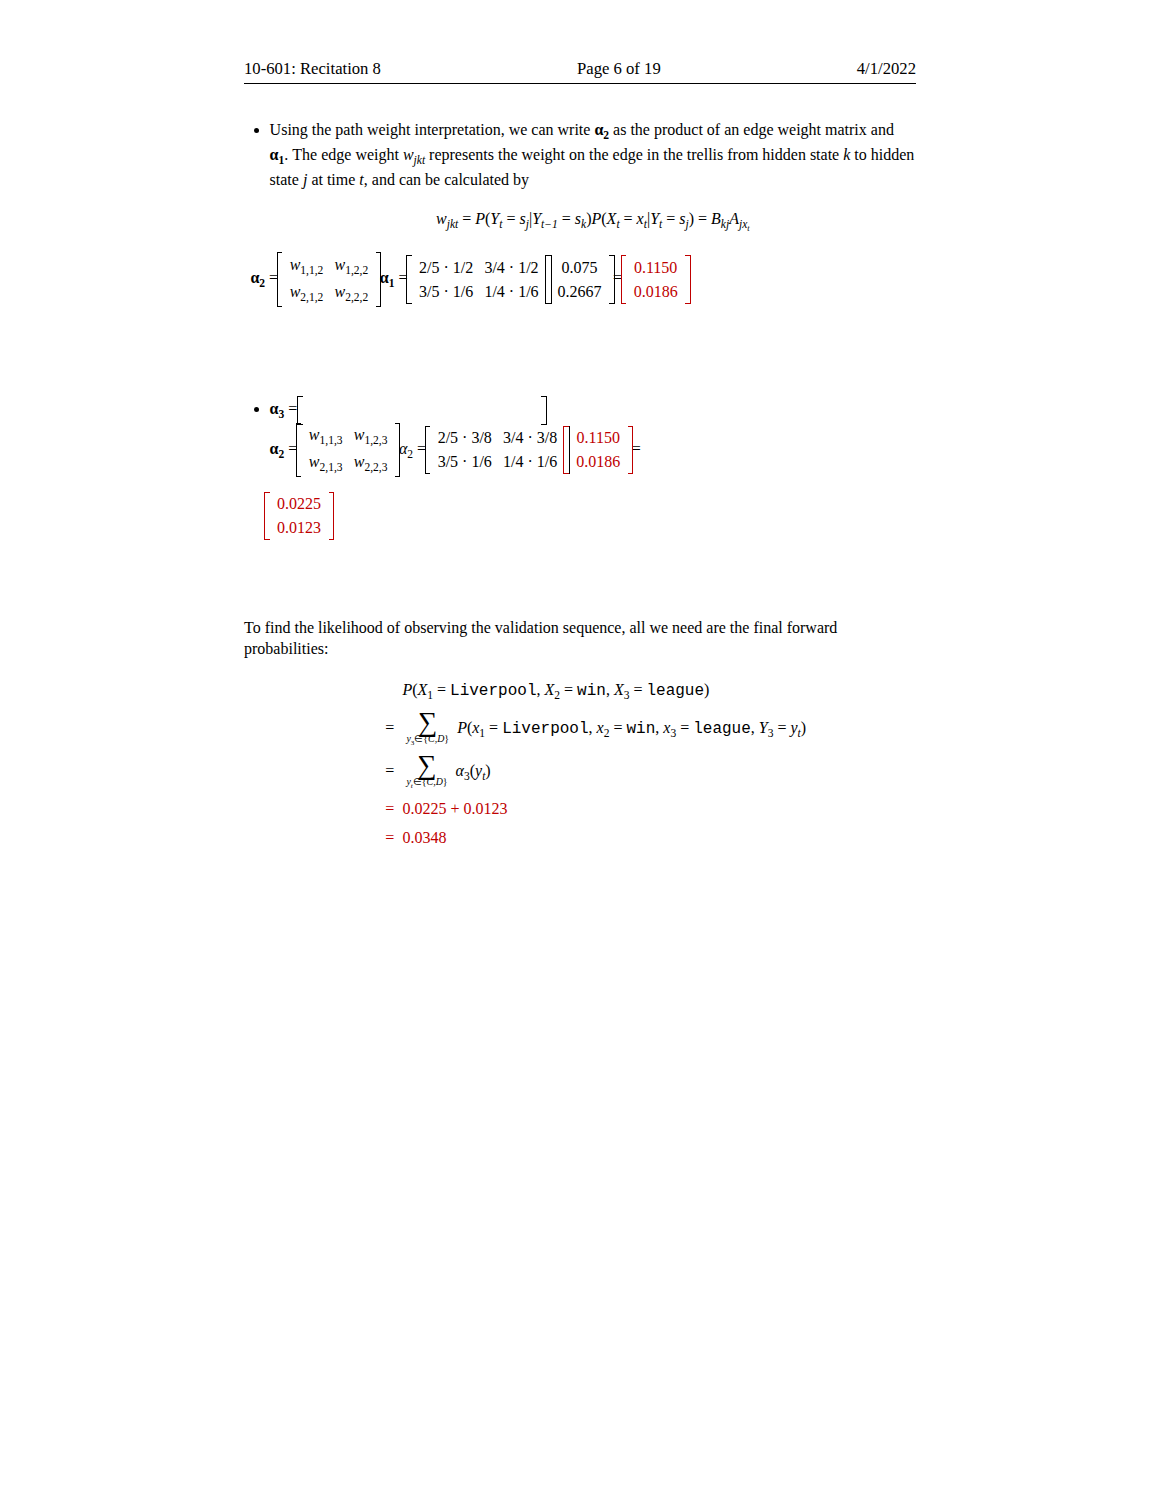10-601: Recitation 8
Page 6 of 19
4/1/2022
Using the path weight interpretation, we can write α2 as the product of an edge weight matrix and α1. The edge weight wjkt represents the weight on the edge in the trellis from hidden state k to hidden state j at time t, and can be calculated by
wjkt = P(Yt = sj|Yt−1 = sk)P(Xt = xt|Yt = sj) = Bkj Ajxt
α2 =
| w 1,1,2 | w 1,2,2 |
| w 2,1,2 | w 2,2,2 |
α1 =
| 2/5 · 1/2 | 3/4 · 1/2 |
| 3/5 · 1/6 | 1/4 · 1/6 |
| 0.075 |
| 0.2667 |
=
| 0.1150 |
| 0.0186 |
α3 = α2 =
| w 1,1,3 | w 1,2,3 |
| w 2,1,3 | w 2,2,3 |
α2 =
| 2/5 · 3/8 | 3/4 · 3/8 |
| 3/5 · 1/6 | 1/4 · 1/6 |
| 0.1150 |
| 0.0186 |
=
| 0.0225 |
| 0.0123 |
To find the likelihood of observing the validation sequence, all we need are the final forward probabilities:
P(X1 = Liverpool, X2 = win, X3 = league)
=
∑ y3∈{C,D} P(x1 = Liverpool, x2 = win, x3 = league, Y3 = yt)
=
∑ yt∈{C,D} α3(yt)
=
0.0225 + 0.0123
=
0.0348